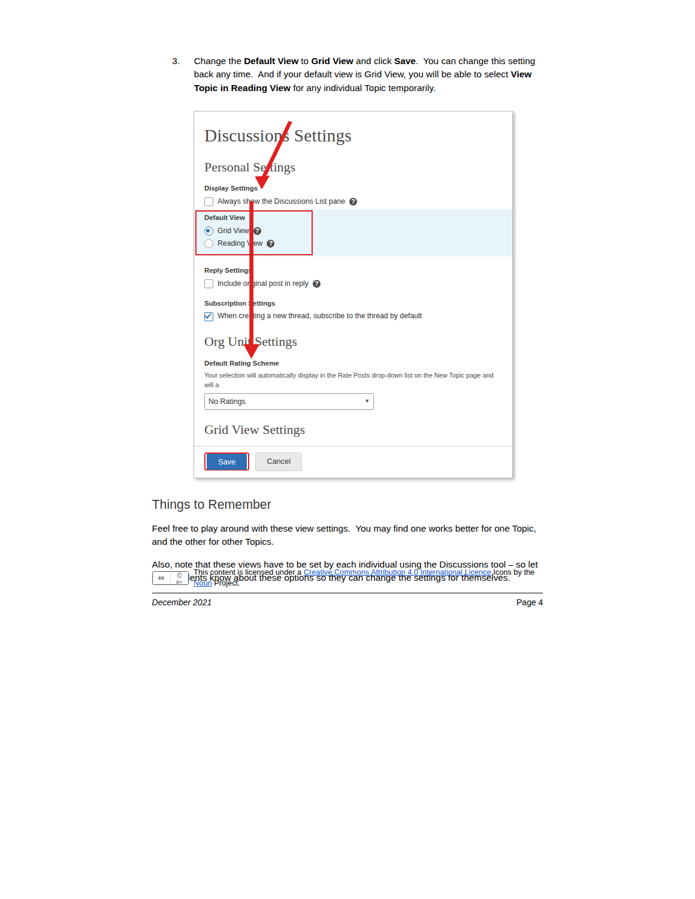3. Change the Default View to Grid View and click Save. You can change this setting back any time. And if your default view is Grid View, you will be able to select View Topic in Reading View for any individual Topic temporarily.
Discussions Settings
Personal Settings
Display Settings
Always show the Discussions List pane ?
Default View
Grid View ?
Reading View ?
Reply Settings
Include original post in reply ?
Subscription Settings
When creating a new thread, subscribe to the thread by default
Org Unit Settings
Default Rating Scheme
Your selection will automatically display in the Rate Posts drop-down list on the New Topic page and will a
No Ratings ▼
Grid View Settings
Save Cancel
Things to Remember
Feel free to play around with these view settings. You may find one works better for one Topic, and the other for other Topics.
Also, note that these views have to be set by each individual using the Discussions tool – so let your students know about these options so they can change the settings for themselves.
cc Ⓒ BY This content is licensed under a Creative Commons Attribution 4.0 International Licence.Icons by the Noun Project.
December 2021 Page 4